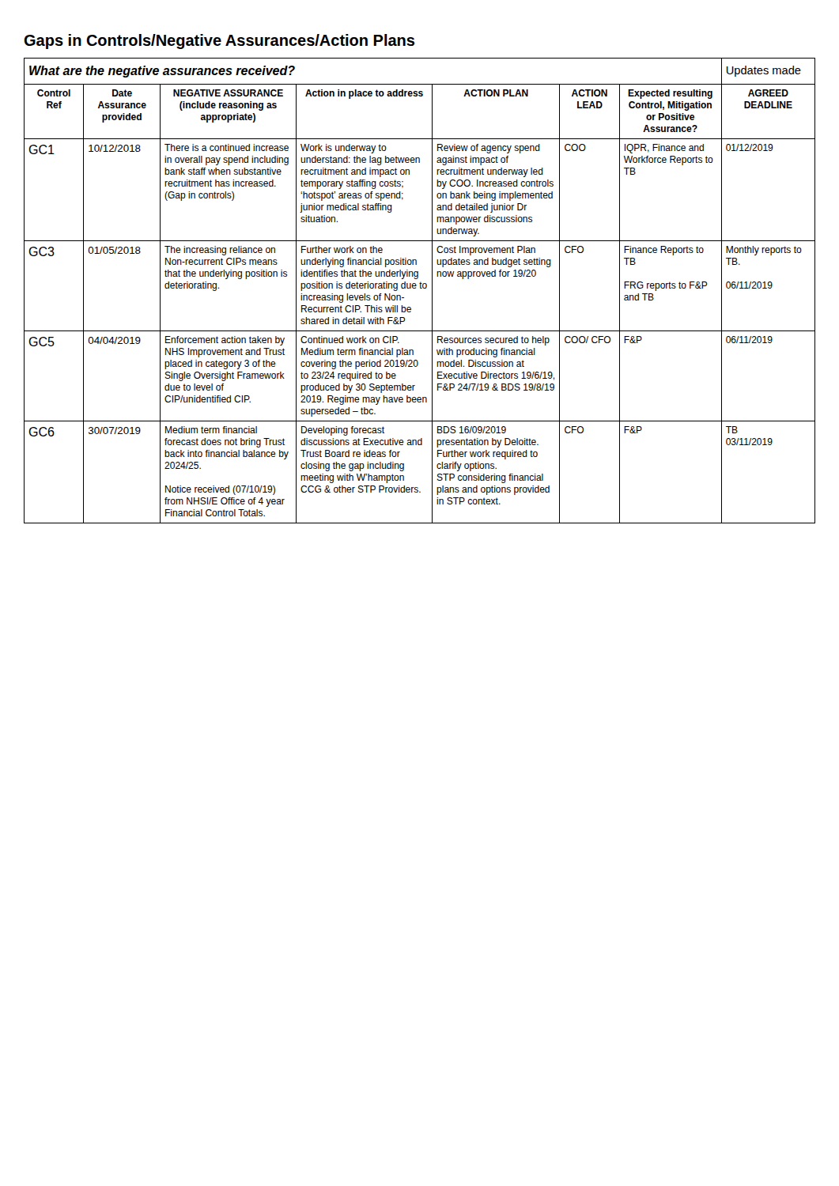Gaps in Controls/Negative Assurances/Action Plans
| What are the negative assurances received? | Updates made |
| Control Ref | Date Assurance provided | NEGATIVE ASSURANCE (include reasoning as appropriate) | Action in place to address | ACTION PLAN | ACTION LEAD | Expected resulting Control, Mitigation or Positive Assurance? | AGREED DEADLINE |
| GC1 | 10/12/2018 | There is a continued increase in overall pay spend including bank staff when substantive recruitment has increased. (Gap in controls) | Work is underway to understand: the lag between recruitment and impact on temporary staffing costs; ‘hotspot’ areas of spend; junior medical staffing situation. | Review of agency spend against impact of recruitment underway led by COO. Increased controls on bank being implemented and detailed junior Dr manpower discussions underway. | COO | IQPR, Finance and Workforce Reports to TB | 01/12/2019 |
| GC3 | 01/05/2018 | The increasing reliance on Non-recurrent CIPs means that the underlying position is deteriorating. | Further work on the underlying financial position identifies that the underlying position is deteriorating due to increasing levels of Non-Recurrent CIP. This will be shared in detail with F&P | Cost Improvement Plan updates and budget setting now approved for 19/20 | CFO | Finance Reports to TB FRG reports to F&P and TB | Monthly reports to TB. 06/11/2019 |
| GC5 | 04/04/2019 | Enforcement action taken by NHS Improvement and Trust placed in category 3 of the Single Oversight Framework due to level of CIP/unidentified CIP. | Continued work on CIP. Medium term financial plan covering the period 2019/20 to 23/24 required to be produced by 30 September 2019. Regime may have been superseded – tbc. | Resources secured to help with producing financial model. Discussion at Executive Directors 19/6/19, F&P 24/7/19 & BDS 19/8/19 | COO/ CFO | F&P | 06/11/2019 |
| GC6 | 30/07/2019 | Medium term financial forecast does not bring Trust back into financial balance by 2024/25. Notice received (07/10/19) from NHSI/E Office of 4 year Financial Control Totals. | Developing forecast discussions at Executive and Trust Board re ideas for closing the gap including meeting with W’hampton CCG & other STP Providers. | BDS 16/09/2019 presentation by Deloitte. Further work required to clarify options. STP considering financial plans and options provided in STP context. | CFO | F&P | TB 03/11/2019 |